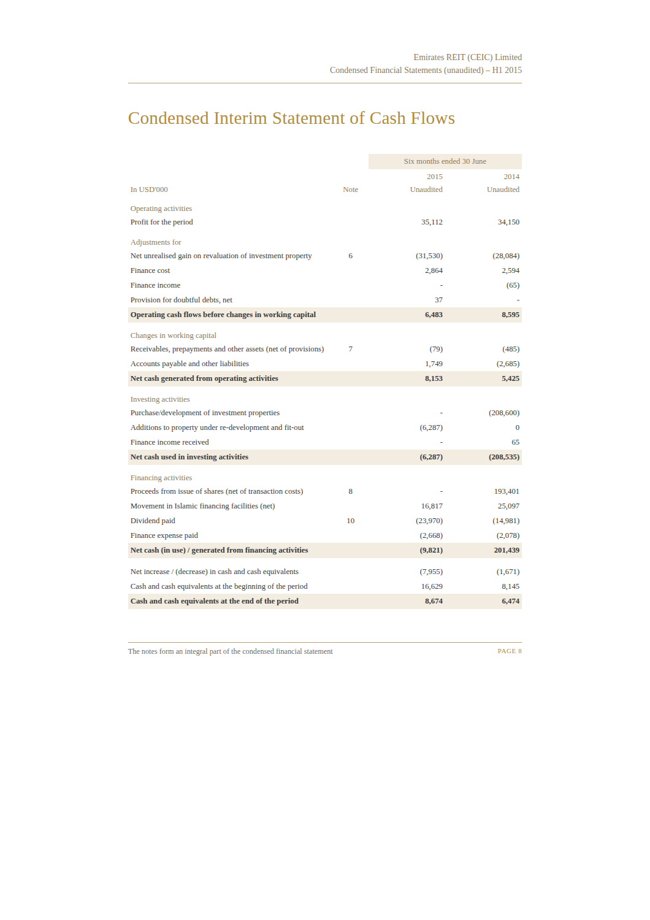Emirates REIT (CEIC) Limited
Condensed Financial Statements (unaudited) – H1 2015
Condensed Interim Statement of Cash Flows
| | | Six months ended 30 June |
| --- | --- | --- |
| | | 2015 | 2014 |
| In USD'000 | Note | Unaudited | Unaudited |
| Operating activities | | | |
| Profit for the period | | 35,112 | 34,150 |
| Adjustments for | | | |
| Net unrealised gain on revaluation of investment property | 6 | (31,530) | (28,084) |
| Finance cost | | 2,864 | 2,594 |
| Finance income | | - | (65) |
| Provision for doubtful debts, net | | 37 | - |
| Operating cash flows before changes in working capital | | 6,483 | 8,595 |
| Changes in working capital | | | |
| Receivables, prepayments and other assets (net of provisions) | 7 | (79) | (485) |
| Accounts payable and other liabilities | | 1,749 | (2,685) |
| Net cash generated from operating activities | | 8,153 | 5,425 |
| Investing activities | | | |
| Purchase/development of investment properties | | - | (208,600) |
| Additions to property under re-development and fit-out | | (6,287) | 0 |
| Finance income received | | - | 65 |
| Net cash used in investing activities | | (6,287) | (208,535) |
| Financing activities | | | |
| Proceeds from issue of shares (net of transaction costs) | 8 | - | 193,401 |
| Movement in Islamic financing facilities (net) | | 16,817 | 25,097 |
| Dividend paid | 10 | (23,970) | (14,981) |
| Finance expense paid | | (2,668) | (2,078) |
| Net cash (in use) / generated from financing activities | | (9,821) | 201,439 |
| Net increase / (decrease) in cash and cash equivalents | | (7,955) | (1,671) |
| Cash and cash equivalents at the beginning of the period | | 16,629 | 8,145 |
| Cash and cash equivalents at the end of the period | | 8,674 | 6,474 |
The notes form an integral part of the condensed financial statement PAGE 8